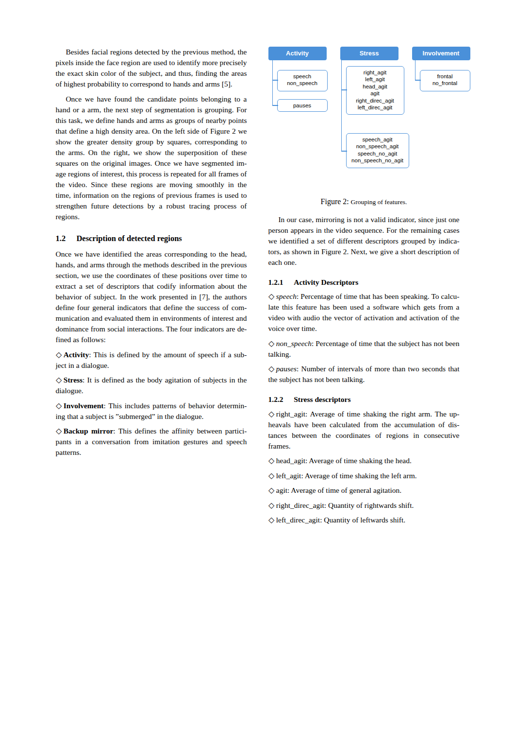Besides facial regions detected by the previous method, the pixels inside the face region are used to identify more precisely the exact skin color of the subject, and thus, finding the areas of highest probability to correspond to hands and arms [5].
Once we have found the candidate points belonging to a hand or a arm, the next step of segmentation is grouping. For this task, we define hands and arms as groups of nearby points that define a high density area. On the left side of Figure 2 we show the greater density group by squares, corresponding to the arms. On the right, we show the superposition of these squares on the original images. Once we have segmented image regions of interest, this process is repeated for all frames of the video. Since these regions are moving smoothly in the time, information on the regions of previous frames is used to strengthen future detections by a robust tracing process of regions.
1.2 Description of detected regions
Once we have identified the areas corresponding to the head, hands, and arms through the methods described in the previous section, we use the coordinates of these positions over time to extract a set of descriptors that codify information about the behavior of subject. In the work presented in [7], the authors define four general indicators that define the success of communication and evaluated them in environments of interest and dominance from social interactions. The four indicators are defined as follows:
◇Activity: This is defined by the amount of speech if a subject in a dialogue.
◇Stress: It is defined as the body agitation of subjects in the dialogue.
◇Involvement: This includes patterns of behavior determining that a subject is ”submerged” in the dialogue.
◇Backup mirror: This defines the affinity between participants in a conversation from imitation gestures and speech patterns.
Activity
Stress
Involvement
speech
non_speech
pauses
right_agit
left_agit
head_agit
agit
right_direc_agit
left_direc_agit
speech_agit
non_speech_agit
speech_no_agit
non_speech_no_agit
frontal
no_frontal
Figure 2: Grouping of features.
In our case, mirroring is not a valid indicator, since just one person appears in the video sequence. For the remaining cases we identified a set of different descriptors grouped by indicators, as shown in Figure 2. Next, we give a short description of each one.
1.2.1 Activity Descriptors
◇speech: Percentage of time that has been speaking. To calculate this feature has been used a software which gets from a video with audio the vector of activation and activation of the voice over time.
◇non_speech: Percentage of time that the subject has not been talking.
◇pauses: Number of intervals of more than two seconds that the subject has not been talking.
1.2.2 Stress descriptors
◇right_agit: Average of time shaking the right arm. The upheavals have been calculated from the accumulation of distances between the coordinates of regions in consecutive frames.
◇head_agit: Average of time shaking the head.
◇left_agit: Average of time shaking the left arm.
◇agit: Average of time of general agitation.
◇right_direc_agit: Quantity of rightwards shift.
◇left_direc_agit: Quantity of leftwards shift.